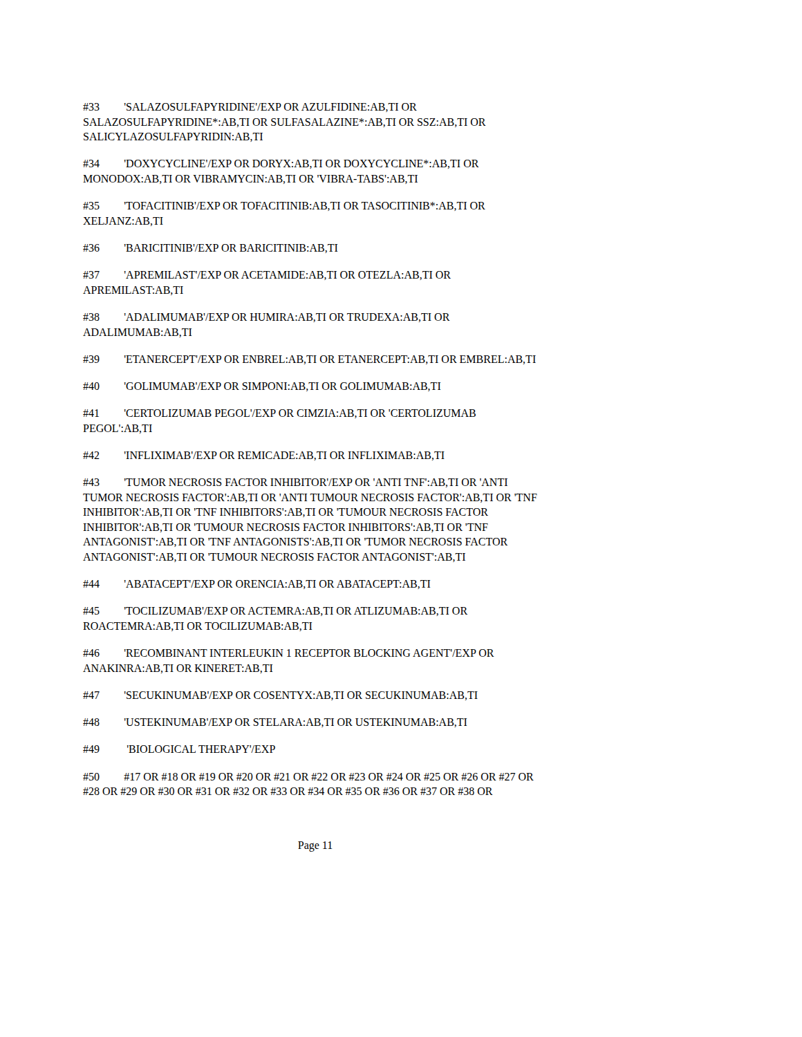#33 'SALAZOSULFAPYRIDINE'/EXP OR AZULFIDINE:AB,TI OR SALAZOSULFAPYRIDINE*:AB,TI OR SULFASALAZINE*:AB,TI OR SSZ:AB,TI OR SALICYLAZOSULFAPYRIDIN:AB,TI
#34 'DOXYCYCLINE'/EXP OR DORYX:AB,TI OR DOXYCYCLINE*:AB,TI OR MONODOX:AB,TI OR VIBRAMYCIN:AB,TI OR 'VIBRA-TABS':AB,TI
#35 'TOFACITINIB'/EXP OR TOFACITINIB:AB,TI OR TASOCITINIB*:AB,TI OR XELJANZ:AB,TI
#36 'BARICITINIB'/EXP OR BARICITINIB:AB,TI
#37 'APREMILAST'/EXP OR ACETAMIDE:AB,TI OR OTEZLA:AB,TI OR APREMILAST:AB,TI
#38 'ADALIMUMAB'/EXP OR HUMIRA:AB,TI OR TRUDEXA:AB,TI OR ADALIMUMAB:AB,TI
#39 'ETANERCEPT'/EXP OR ENBREL:AB,TI OR ETANERCEPT:AB,TI OR EMBREL:AB,TI
#40 'GOLIMUMAB'/EXP OR SIMPONI:AB,TI OR GOLIMUMAB:AB,TI
#41 'CERTOLIZUMAB PEGOL'/EXP OR CIMZIA:AB,TI OR 'CERTOLIZUMAB PEGOL':AB,TI
#42 'INFLIXIMAB'/EXP OR REMICADE:AB,TI OR INFLIXIMAB:AB,TI
#43 'TUMOR NECROSIS FACTOR INHIBITOR'/EXP OR 'ANTI TNF':AB,TI OR 'ANTI TUMOR NECROSIS FACTOR':AB,TI OR 'ANTI TUMOUR NECROSIS FACTOR':AB,TI OR 'TNF INHIBITOR':AB,TI OR 'TNF INHIBITORS':AB,TI OR 'TUMOUR NECROSIS FACTOR INHIBITOR':AB,TI OR 'TUMOUR NECROSIS FACTOR INHIBITORS':AB,TI OR 'TNF ANTAGONIST':AB,TI OR 'TNF ANTAGONISTS':AB,TI OR 'TUMOR NECROSIS FACTOR ANTAGONIST':AB,TI OR 'TUMOUR NECROSIS FACTOR ANTAGONIST':AB,TI
#44 'ABATACEPT'/EXP OR ORENCIA:AB,TI OR ABATACEPT:AB,TI
#45 'TOCILIZUMAB'/EXP OR ACTEMRA:AB,TI OR ATLIZUMAB:AB,TI OR ROACTEMRA:AB,TI OR TOCILIZUMAB:AB,TI
#46 'RECOMBINANT INTERLEUKIN 1 RECEPTOR BLOCKING AGENT'/EXP OR ANAKINRA:AB,TI OR KINERET:AB,TI
#47 'SECUKINUMAB'/EXP OR COSENTYX:AB,TI OR SECUKINUMAB:AB,TI
#48 'USTEKINUMAB'/EXP OR STELARA:AB,TI OR USTEKINUMAB:AB,TI
#49 'BIOLOGICAL THERAPY'/EXP
#50 #17 OR #18 OR #19 OR #20 OR #21 OR #22 OR #23 OR #24 OR #25 OR #26 OR #27 OR #28 OR #29 OR #30 OR #31 OR #32 OR #33 OR #34 OR #35 OR #36 OR #37 OR #38 OR
Page 11